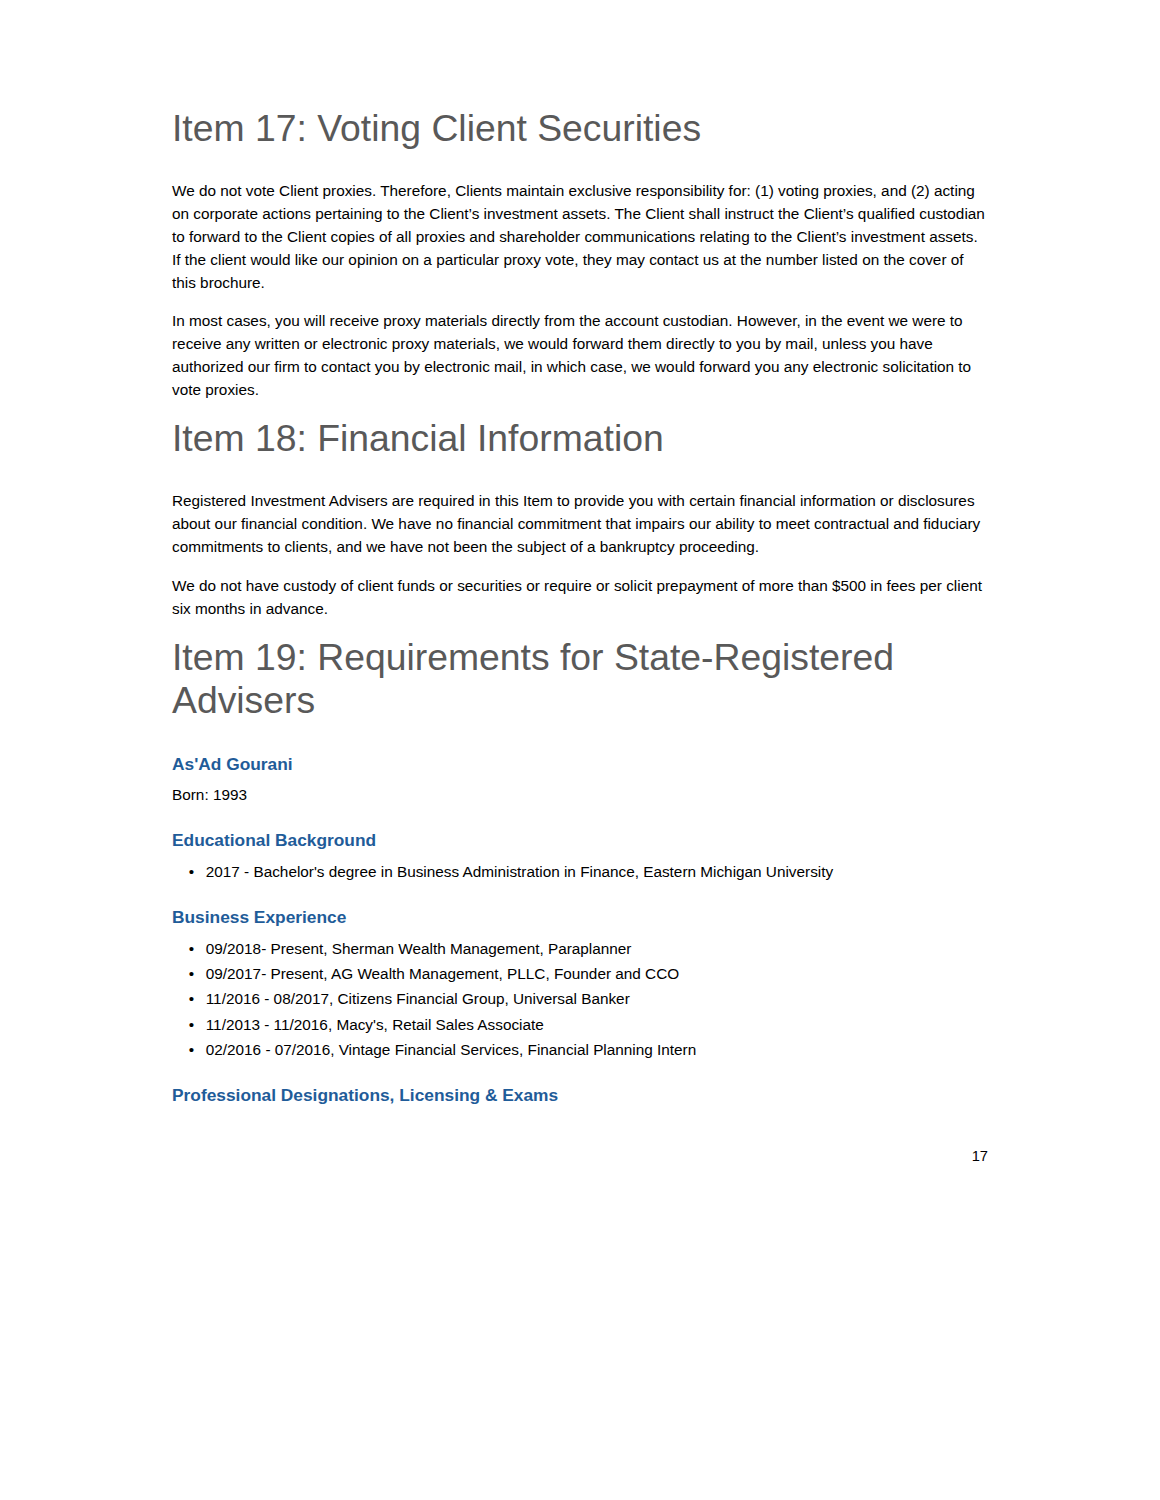Item 17: Voting Client Securities
We do not vote Client proxies. Therefore, Clients maintain exclusive responsibility for: (1) voting proxies, and (2) acting on corporate actions pertaining to the Client’s investment assets. The Client shall instruct the Client’s qualified custodian to forward to the Client copies of all proxies and shareholder communications relating to the Client’s investment assets. If the client would like our opinion on a particular proxy vote, they may contact us at the number listed on the cover of this brochure.
In most cases, you will receive proxy materials directly from the account custodian. However, in the event we were to receive any written or electronic proxy materials, we would forward them directly to you by mail, unless you have authorized our firm to contact you by electronic mail, in which case, we would forward you any electronic solicitation to vote proxies.
Item 18: Financial Information
Registered Investment Advisers are required in this Item to provide you with certain financial information or disclosures about our financial condition. We have no financial commitment that impairs our ability to meet contractual and fiduciary commitments to clients, and we have not been the subject of a bankruptcy proceeding.
We do not have custody of client funds or securities or require or solicit prepayment of more than $500 in fees per client six months in advance.
Item 19: Requirements for State-Registered Advisers
As'Ad Gourani
Born: 1993
Educational Background
2017 - Bachelor's degree in Business Administration in Finance, Eastern Michigan University
Business Experience
09/2018- Present, Sherman Wealth Management, Paraplanner
09/2017- Present, AG Wealth Management, PLLC, Founder and CCO
11/2016 - 08/2017, Citizens Financial Group, Universal Banker
11/2013 - 11/2016, Macy's, Retail Sales Associate
02/2016 - 07/2016, Vintage Financial Services, Financial Planning Intern
Professional Designations, Licensing & Exams
17